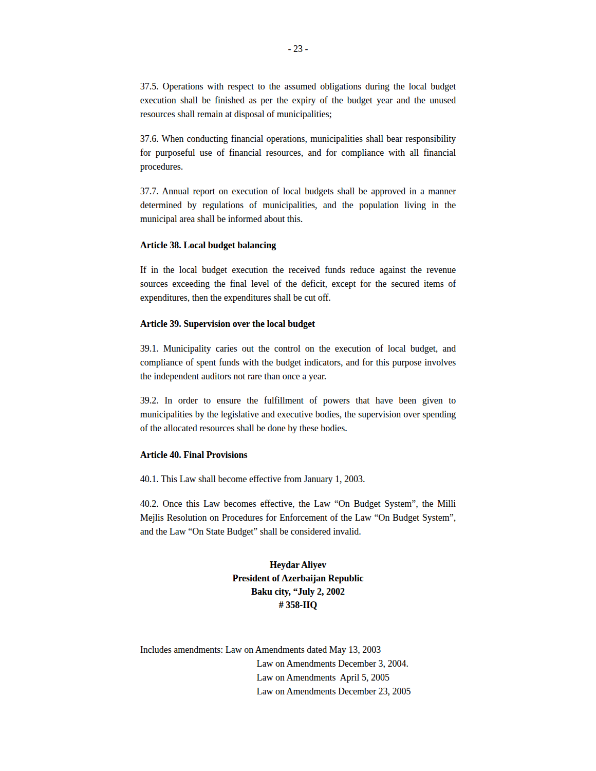- 23 -
37.5. Operations with respect to the assumed obligations during the local budget execution shall be finished as per the expiry of the budget year and the unused resources shall remain at disposal of municipalities;
37.6. When conducting financial operations, municipalities shall bear responsibility for purposeful use of financial resources, and for compliance with all financial procedures.
37.7. Annual report on execution of local budgets shall be approved in a manner determined by regulations of municipalities, and the population living in the municipal area shall be informed about this.
Article 38. Local budget balancing
If in the local budget execution the received funds reduce against the revenue sources exceeding the final level of the deficit, except for the secured items of expenditures, then the expenditures shall be cut off.
Article 39. Supervision over the local budget
39.1. Municipality caries out the control on the execution of local budget, and compliance of spent funds with the budget indicators, and for this purpose involves the independent auditors not rare than once a year.
39.2. In order to ensure the fulfillment of powers that have been given to municipalities by the legislative and executive bodies, the supervision over spending of the allocated resources shall be done by these bodies.
Article 40. Final Provisions
40.1. This Law shall become effective from January 1, 2003.
40.2. Once this Law becomes effective, the Law “On Budget System”, the Milli Mejlis Resolution on Procedures for Enforcement of the Law “On Budget System”, and the Law “On State Budget” shall be considered invalid.
Heydar Aliyev
President of Azerbaijan Republic
Baku city, “July 2, 2002
# 358-IIQ
Includes amendments: Law on Amendments dated May 13, 2003
Law on Amendments December 3, 2004.
Law on Amendments April 5, 2005
Law on Amendments December 23, 2005